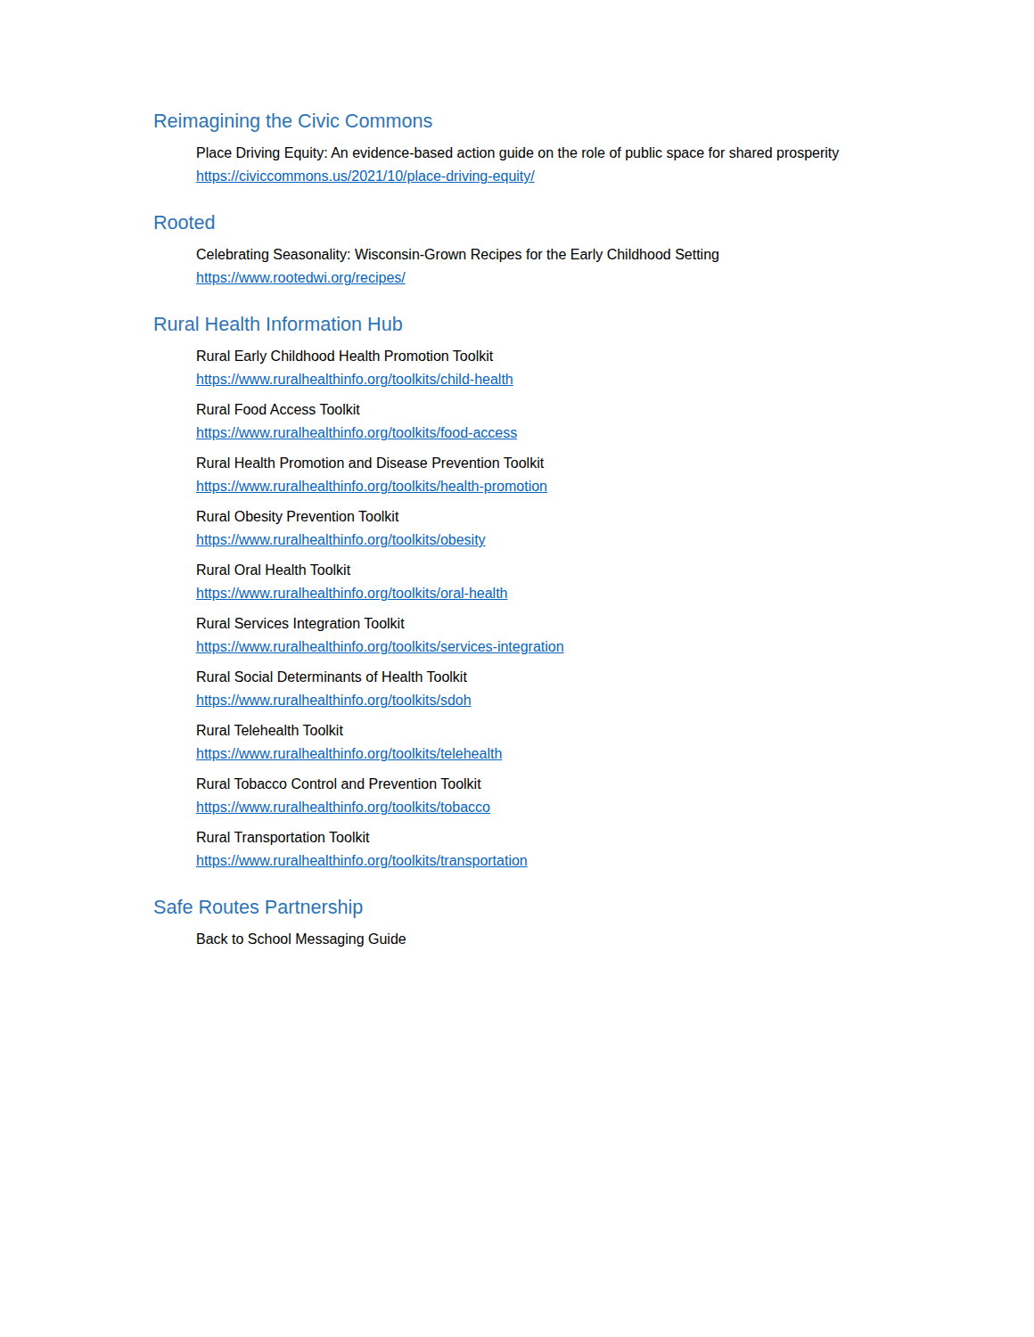Reimagining the Civic Commons
Place Driving Equity: An evidence-based action guide on the role of public space for shared prosperity
https://civiccommons.us/2021/10/place-driving-equity/
Rooted
Celebrating Seasonality: Wisconsin-Grown Recipes for the Early Childhood Setting
https://www.rootedwi.org/recipes/
Rural Health Information Hub
Rural Early Childhood Health Promotion Toolkit
https://www.ruralhealthinfo.org/toolkits/child-health
Rural Food Access Toolkit
https://www.ruralhealthinfo.org/toolkits/food-access
Rural Health Promotion and Disease Prevention Toolkit
https://www.ruralhealthinfo.org/toolkits/health-promotion
Rural Obesity Prevention Toolkit
https://www.ruralhealthinfo.org/toolkits/obesity
Rural Oral Health Toolkit
https://www.ruralhealthinfo.org/toolkits/oral-health
Rural Services Integration Toolkit
https://www.ruralhealthinfo.org/toolkits/services-integration
Rural Social Determinants of Health Toolkit
https://www.ruralhealthinfo.org/toolkits/sdoh
Rural Telehealth Toolkit
https://www.ruralhealthinfo.org/toolkits/telehealth
Rural Tobacco Control and Prevention Toolkit
https://www.ruralhealthinfo.org/toolkits/tobacco
Rural Transportation Toolkit
https://www.ruralhealthinfo.org/toolkits/transportation
Safe Routes Partnership
Back to School Messaging Guide